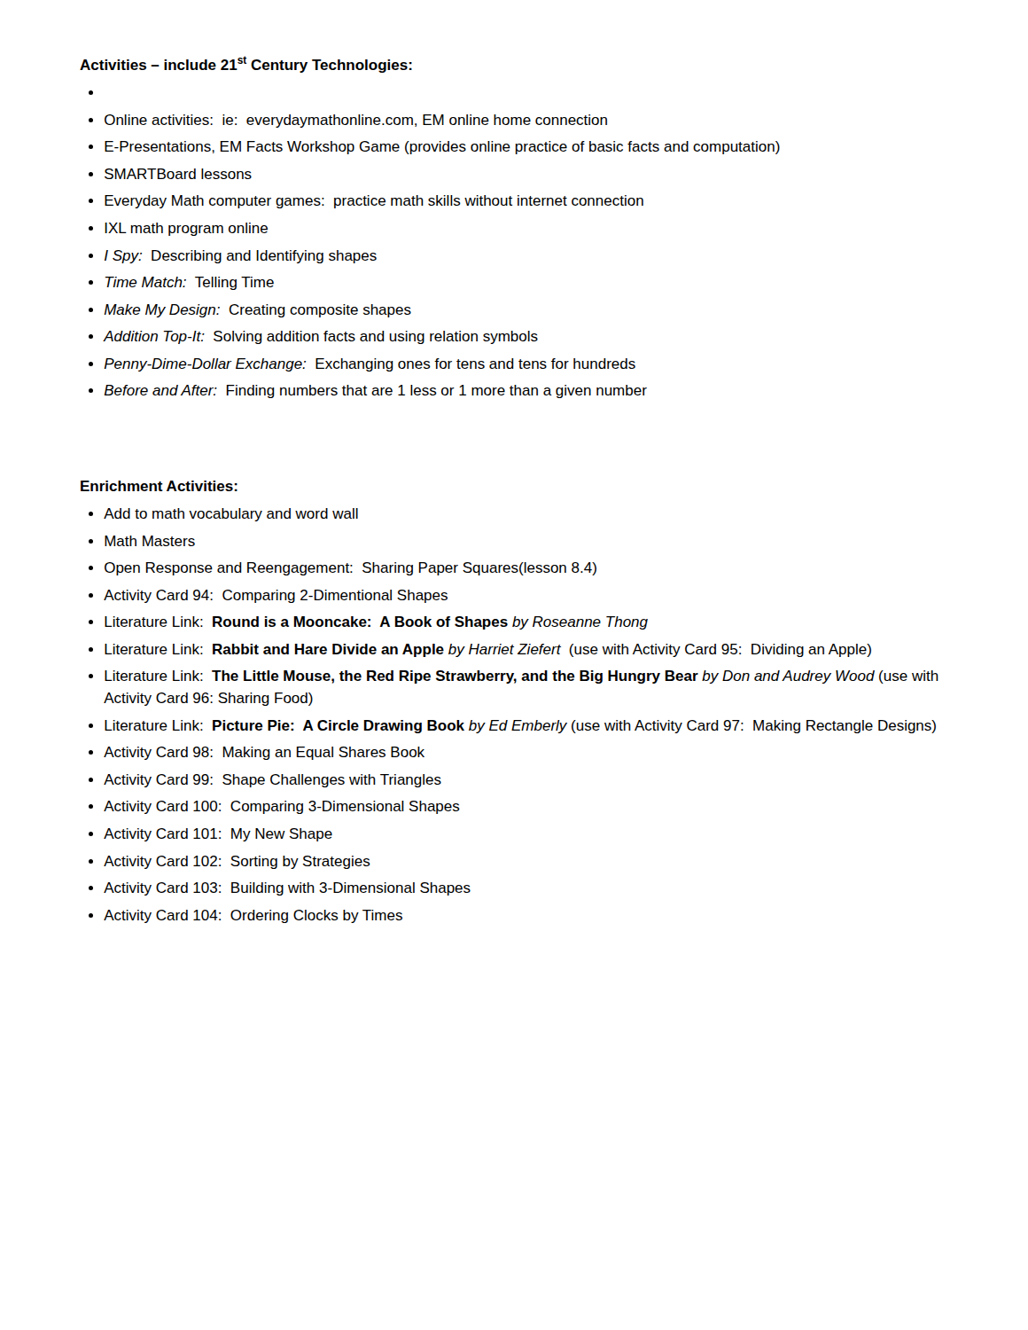Activities – include 21st Century Technologies:
Online activities: ie: everydaymathonline.com, EM online home connection
E-Presentations, EM Facts Workshop Game (provides online practice of basic facts and computation)
SMARTBoard lessons
Everyday Math computer games: practice math skills without internet connection
IXL math program online
I Spy: Describing and Identifying shapes
Time Match: Telling Time
Make My Design: Creating composite shapes
Addition Top-It: Solving addition facts and using relation symbols
Penny-Dime-Dollar Exchange: Exchanging ones for tens and tens for hundreds
Before and After: Finding numbers that are 1 less or 1 more than a given number
Enrichment Activities:
Add to math vocabulary and word wall
Math Masters
Open Response and Reengagement: Sharing Paper Squares(lesson 8.4)
Activity Card 94: Comparing 2-Dimentional Shapes
Literature Link: Round is a Mooncake: A Book of Shapes by Roseanne Thong
Literature Link: Rabbit and Hare Divide an Apple by Harriet Ziefert (use with Activity Card 95: Dividing an Apple)
Literature Link: The Little Mouse, the Red Ripe Strawberry, and the Big Hungry Bear by Don and Audrey Wood (use with Activity Card 96: Sharing Food)
Literature Link: Picture Pie: A Circle Drawing Book by Ed Emberly (use with Activity Card 97: Making Rectangle Designs)
Activity Card 98: Making an Equal Shares Book
Activity Card 99: Shape Challenges with Triangles
Activity Card 100: Comparing 3-Dimensional Shapes
Activity Card 101: My New Shape
Activity Card 102: Sorting by Strategies
Activity Card 103: Building with 3-Dimensional Shapes
Activity Card 104: Ordering Clocks by Times